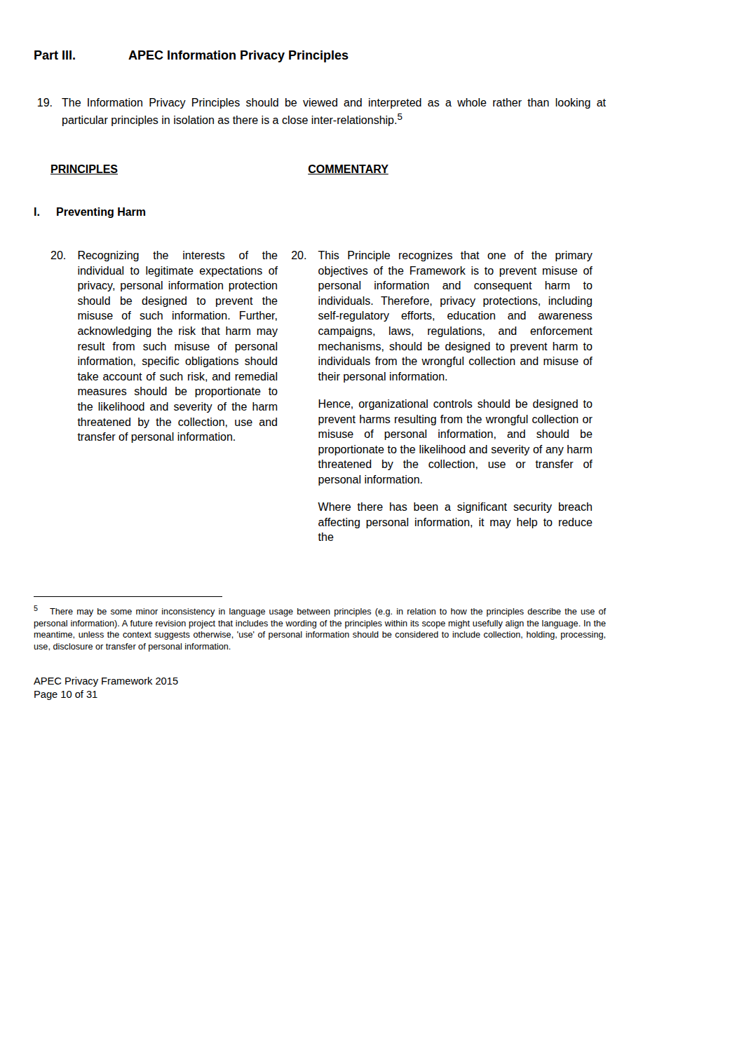Part III. APEC Information Privacy Principles
19. The Information Privacy Principles should be viewed and interpreted as a whole rather than looking at particular principles in isolation as there is a close inter-relationship.5
PRINCIPLES
COMMENTARY
I. Preventing Harm
| 20. Recognizing the interests of the individual to legitimate expectations of privacy, personal information protection should be designed to prevent the misuse of such information. Further, acknowledging the risk that harm may result from such misuse of personal information, specific obligations should take account of such risk, and remedial measures should be proportionate to the likelihood and severity of the harm threatened by the collection, use and transfer of personal information. | 20. This Principle recognizes that one of the primary objectives of the Framework is to prevent misuse of personal information and consequent harm to individuals. Therefore, privacy protections, including self-regulatory efforts, education and awareness campaigns, laws, regulations, and enforcement mechanisms, should be designed to prevent harm to individuals from the wrongful collection and misuse of their personal information. Hence, organizational controls should be designed to prevent harms resulting from the wrongful collection or misuse of personal information, and should be proportionate to the likelihood and severity of any harm threatened by the collection, use or transfer of personal information. Where there has been a significant security breach affecting personal information, it may help to reduce the |
5There may be some minor inconsistency in language usage between principles (e.g. in relation to how the principles describe the use of personal information). A future revision project that includes the wording of the principles within its scope might usefully align the language. In the meantime, unless the context suggests otherwise, 'use' of personal information should be considered to include collection, holding, processing, use, disclosure or transfer of personal information.
APEC Privacy Framework 2015
Page 10 of 31